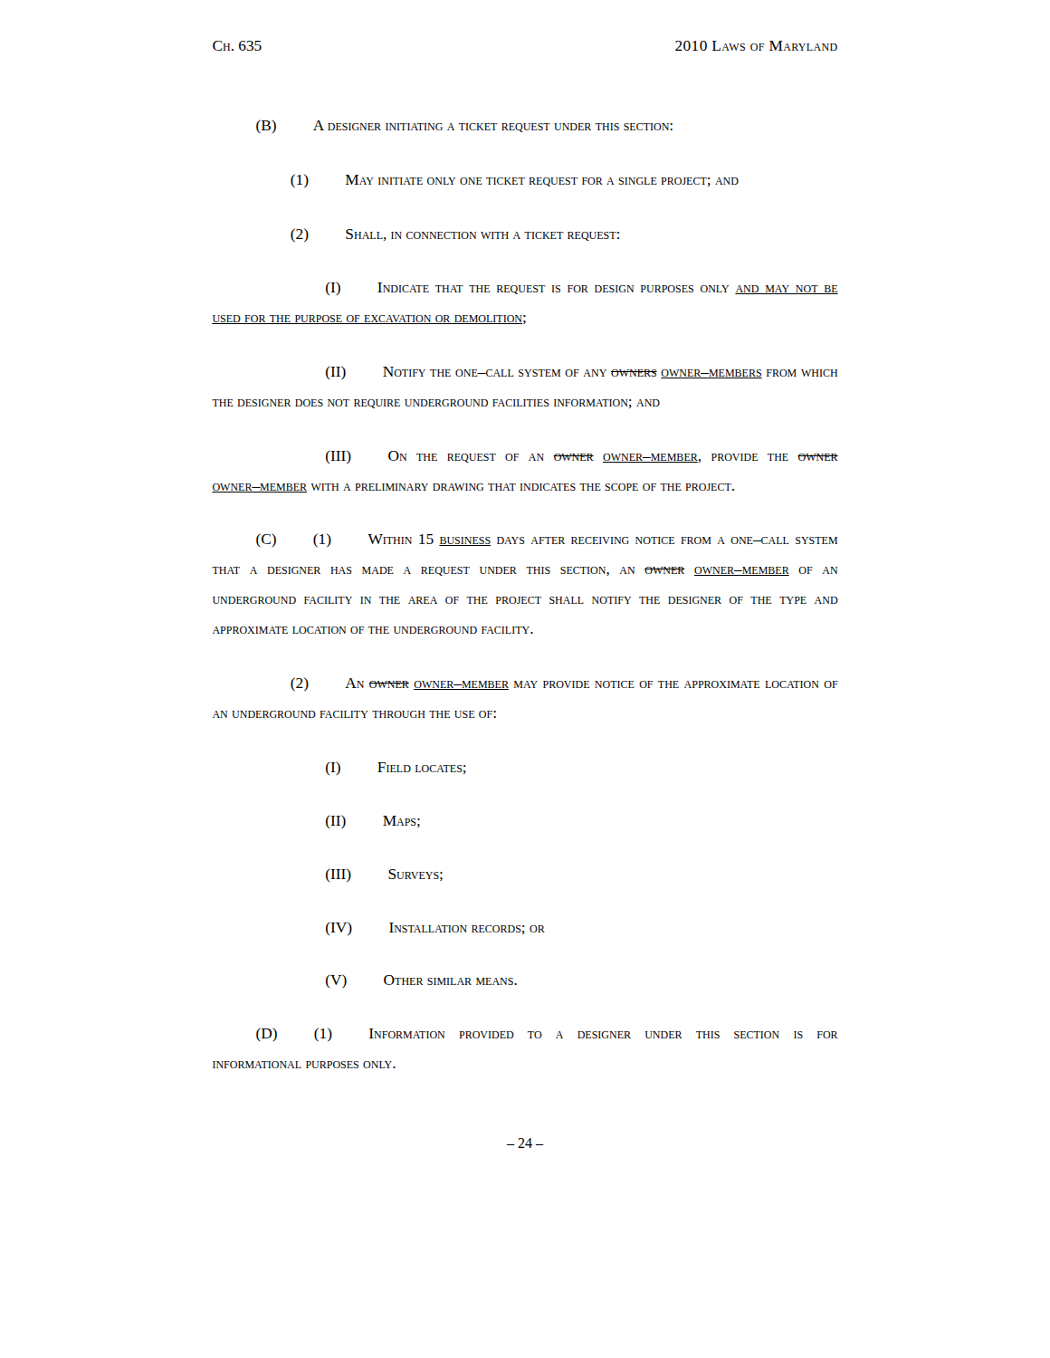Ch. 635 2010 Laws of Maryland
(B) A designer initiating a ticket request under this section:
(1) May initiate only one ticket request for a single project; and
(2) Shall, in connection with a ticket request:
(I) Indicate that the request is for design purposes only and may not be used for the purpose of excavation or demolition;
(II) Notify the one–call system of any owners owner–members from which the designer does not require underground facilities information; and
(III) On the request of an owner owner–member, provide the owner owner–member with a preliminary drawing that indicates the scope of the project.
(C) (1) Within 15 business days after receiving notice from a one–call system that a designer has made a request under this section, an owner owner–member of an underground facility in the area of the project shall notify the designer of the type and approximate location of the underground facility.
(2) An owner owner–member may provide notice of the approximate location of an underground facility through the use of:
(I) Field locates;
(II) Maps;
(III) Surveys;
(IV) Installation records; or
(V) Other similar means.
(D) (1) Information provided to a designer under this section is for informational purposes only.
– 24 –